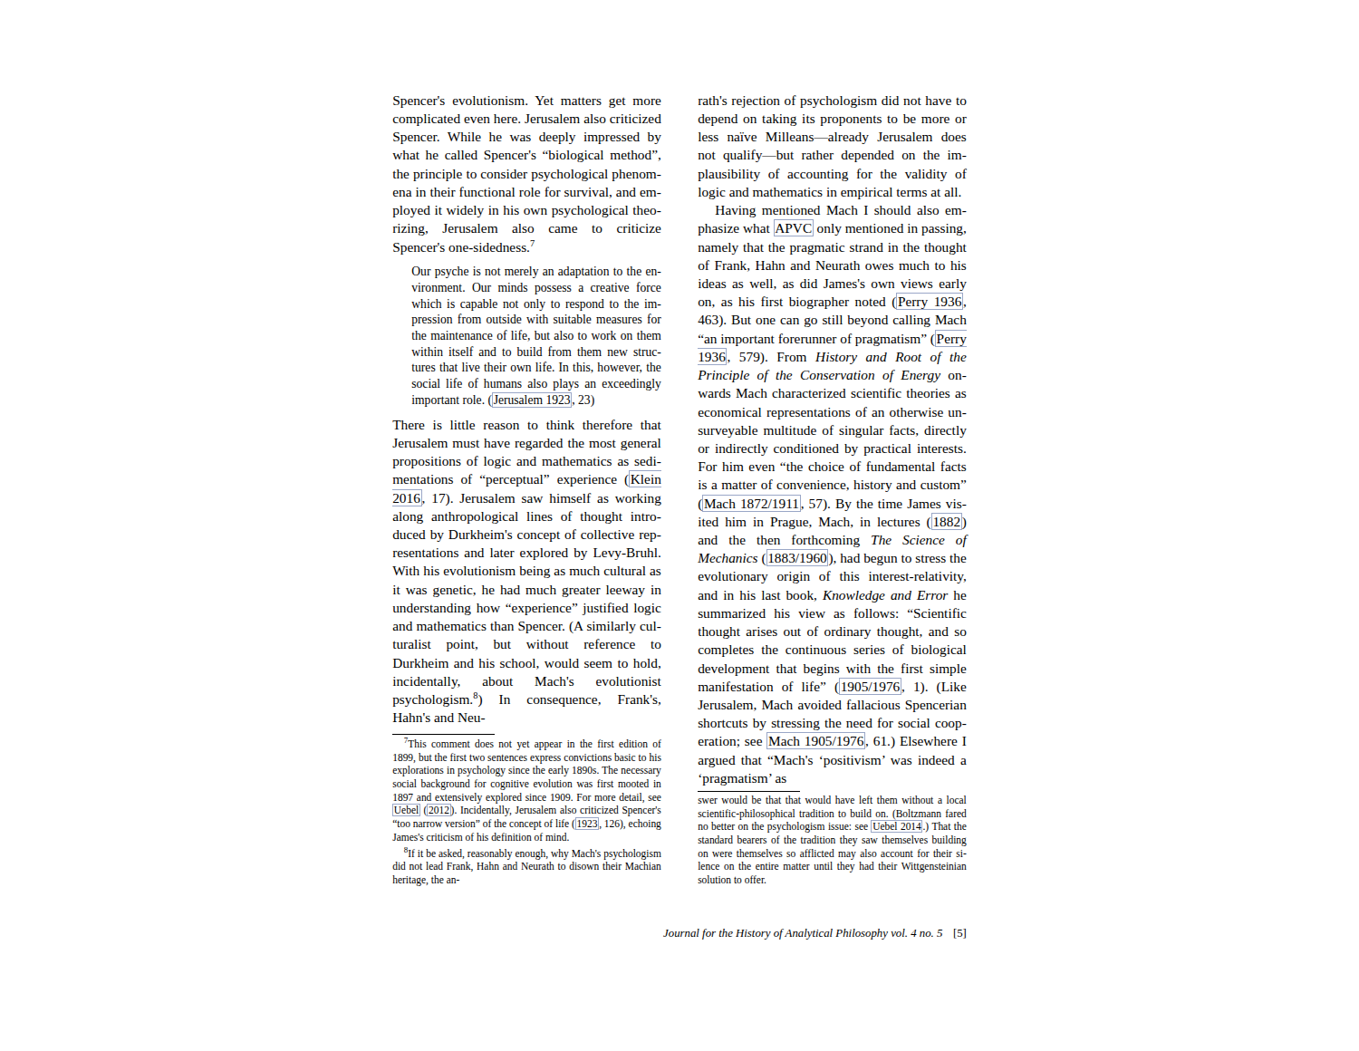Spencer's evolutionism. Yet matters get more complicated even here. Jerusalem also criticized Spencer. While he was deeply impressed by what he called Spencer's “biological method”, the principle to consider psychological phenomena in their functional role for survival, and employed it widely in his own psychological theorizing, Jerusalem also came to criticize Spencer's one-sidedness.7
Our psyche is not merely an adaptation to the environment. Our minds possess a creative force which is capable not only to respond to the impression from outside with suitable measures for the maintenance of life, but also to work on them within itself and to build from them new structures that live their own life. In this, however, the social life of humans also plays an exceedingly important role. (Jerusalem 1923, 23)
There is little reason to think therefore that Jerusalem must have regarded the most general propositions of logic and mathematics as sedimentations of “perceptual” experience (Klein 2016, 17). Jerusalem saw himself as working along anthropological lines of thought introduced by Durkheim's concept of collective representations and later explored by Levy-Bruhl. With his evolutionism being as much cultural as it was genetic, he had much greater leeway in understanding how “experience” justified logic and mathematics than Spencer. (A similarly culturalist point, but without reference to Durkheim and his school, would seem to hold, incidentally, about Mach's evolutionist psychologism.8) In consequence, Frank's, Hahn's and Neu-
7This comment does not yet appear in the first edition of 1899, but the first two sentences express convictions basic to his explorations in psychology since the early 1890s. The necessary social background for cognitive evolution was first mooted in 1897 and extensively explored since 1909. For more detail, see Uebel (2012). Incidentally, Jerusalem also criticized Spencer's “too narrow version” of the concept of life (1923, 126), echoing James's criticism of his definition of mind.
8If it be asked, reasonably enough, why Mach's psychologism did not lead Frank, Hahn and Neurath to disown their Machian heritage, the an-
rath's rejection of psychologism did not have to depend on taking its proponents to be more or less naïve Milleans—already Jerusalem does not qualify—but rather depended on the implausibility of accounting for the validity of logic and mathematics in empirical terms at all.
Having mentioned Mach I should also emphasize what APVC only mentioned in passing, namely that the pragmatic strand in the thought of Frank, Hahn and Neurath owes much to his ideas as well, as did James's own views early on, as his first biographer noted (Perry 1936, 463). But one can go still beyond calling Mach “an important forerunner of pragmatism” (Perry 1936, 579). From History and Root of the Principle of the Conservation of Energy onwards Mach characterized scientific theories as economical representations of an otherwise unsurveyable multitude of singular facts, directly or indirectly conditioned by practical interests. For him even “the choice of fundamental facts is a matter of convenience, history and custom” (Mach 1872/1911, 57). By the time James visited him in Prague, Mach, in lectures (1882) and the then forthcoming The Science of Mechanics (1883/1960), had begun to stress the evolutionary origin of this interest-relativity, and in his last book, Knowledge and Error he summarized his view as follows: “Scientific thought arises out of ordinary thought, and so completes the continuous series of biological development that begins with the first simple manifestation of life” (1905/1976, 1). (Like Jerusalem, Mach avoided fallacious Spencerian shortcuts by stressing the need for social cooperation; see Mach 1905/1976, 61.) Elsewhere I argued that “Mach's ‘positivism’ was indeed a ‘pragmatism’ as
swer would be that that would have left them without a local scientific-philosophical tradition to build on. (Boltzmann fared no better on the psychologism issue: see Uebel 2014.) That the standard bearers of the tradition they saw themselves building on were themselves so afflicted may also account for their silence on the entire matter until they had their Wittgensteinian solution to offer.
Journal for the History of Analytical Philosophy vol. 4 no. 5[5]